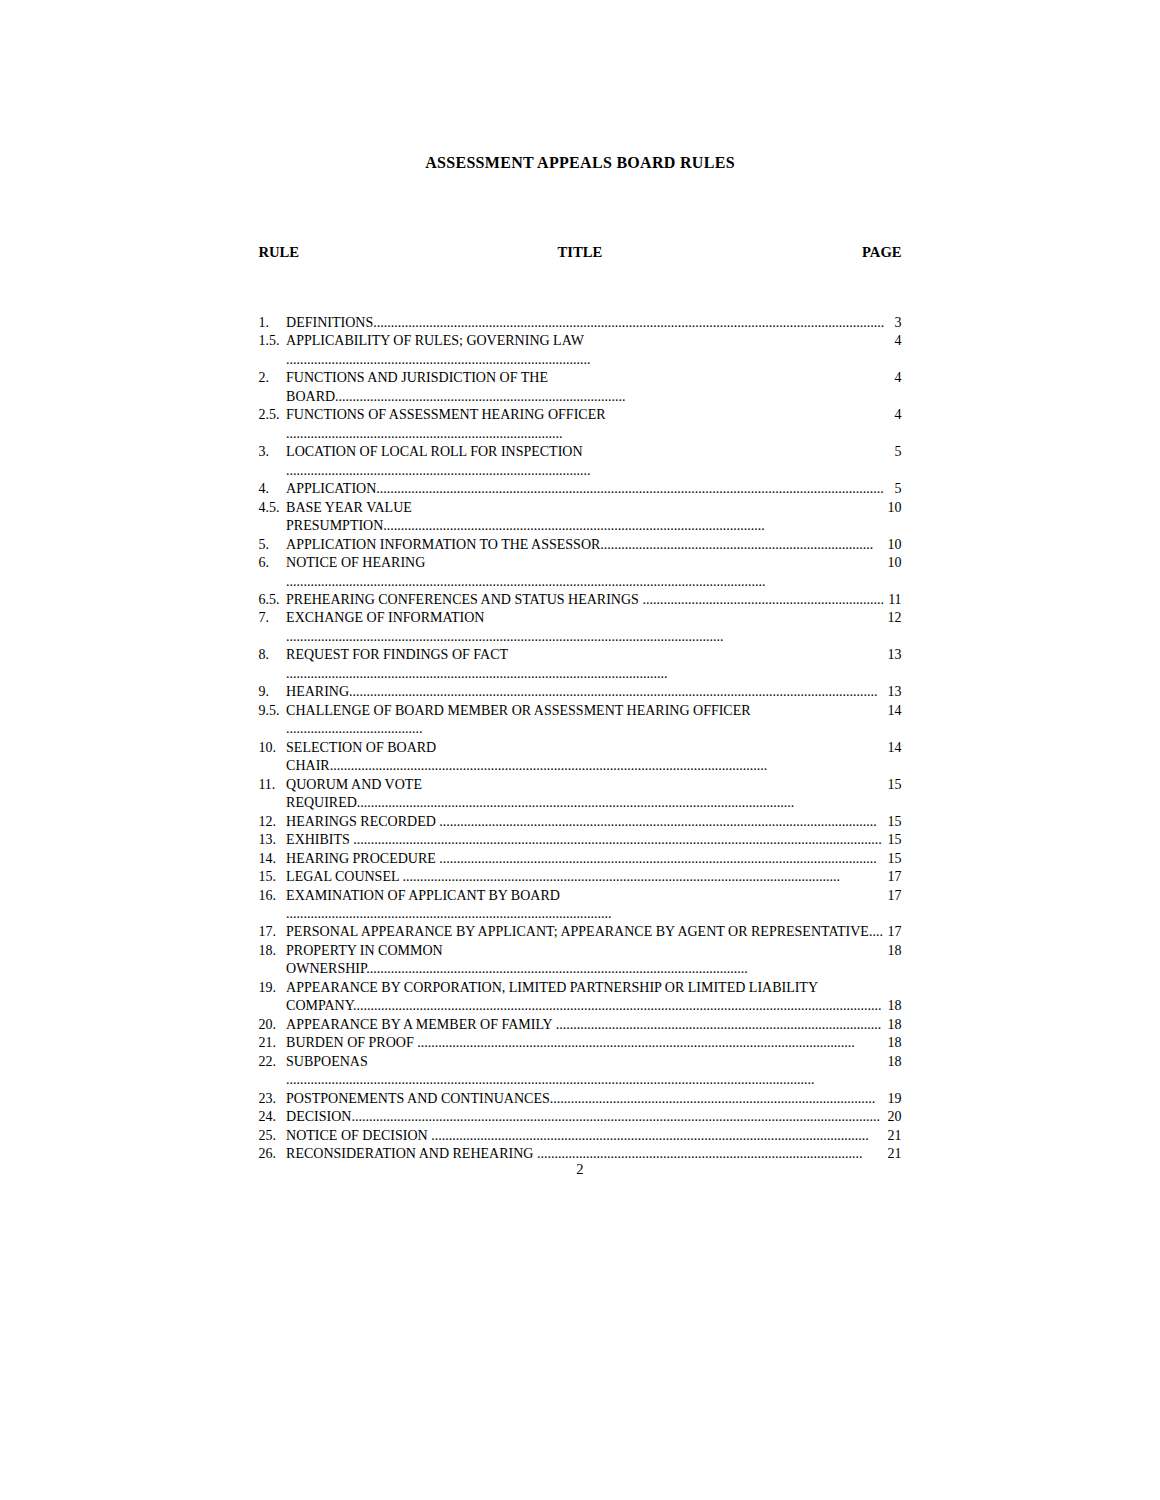ASSESSMENT APPEALS BOARD RULES
RULE TITLE PAGE
| 1. | DEFINITIONS .................................................................................................................................................. | 3 |
| 1.5. | APPLICABILITY OF RULES; GOVERNING LAW ....................................................................................... | 4 |
| 2. | FUNCTIONS AND JURISDICTION OF THE BOARD ................................................................................... | 4 |
| 2.5. | FUNCTIONS OF ASSESSMENT HEARING OFFICER ............................................................................... | 4 |
| 3. | LOCATION OF LOCAL ROLL FOR INSPECTION ....................................................................................... | 5 |
| 4. | APPLICATION ................................................................................................................................................. | 5 |
| 4.5. | BASE YEAR VALUE PRESUMPTION ............................................................................................................. | 10 |
| 5. | APPLICATION INFORMATION TO THE ASSESSOR .............................................................................. | 10 |
| 6. | NOTICE OF HEARING ......................................................................................................................................... | 10 |
| 6.5. | PREHEARING CONFERENCES AND STATUS HEARINGS ..................................................................... | 11 |
| 7. | EXCHANGE OF INFORMATION ............................................................................................................................. | 12 |
| 8. | REQUEST FOR FINDINGS OF FACT ............................................................................................................. | 13 |
| 9. | HEARING ....................................................................................................................................................... | 13 |
| 9.5. | CHALLENGE OF BOARD MEMBER OR ASSESSMENT HEARING OFFICER ....................................... | 14 |
| 10. | SELECTION OF BOARD CHAIR ............................................................................................................................. | 14 |
| 11. | QUORUM AND VOTE REQUIRED ............................................................................................................................. | 15 |
| 12. | HEARINGS RECORDED ............................................................................................................................. | 15 |
| 13. | EXHIBITS ....................................................................................................................................................... | 15 |
| 14. | HEARING PROCEDURE ............................................................................................................................. | 15 |
| 15. | LEGAL COUNSEL ............................................................................................................................. | 17 |
| 16. | EXAMINATION OF APPLICANT BY BOARD ............................................................................................. | 17 |
| 17. | PERSONAL APPEARANCE BY APPLICANT; APPEARANCE BY AGENT OR REPRESENTATIVE .... | 17 |
| 18. | PROPERTY IN COMMON OWNERSHIP ............................................................................................................. | 18 |
| 19. | APPEARANCE BY CORPORATION, LIMITED PARTNERSHIP OR LIMITED LIABILITY | |
| | COMPANY ....................................................................................................................................................... | 18 |
| 20. | APPEARANCE BY A MEMBER OF FAMILY ............................................................................................. | 18 |
| 21. | BURDEN OF PROOF ............................................................................................................................. | 18 |
| 22. | SUBPOENAS ....................................................................................................................................................... | 18 |
| 23. | POSTPONEMENTS AND CONTINUANCES ............................................................................................. | 19 |
| 24. | DECISION ....................................................................................................................................................... | 20 |
| 25. | NOTICE OF DECISION ............................................................................................................................. | 21 |
| 26. | RECONSIDERATION AND REHEARING ............................................................................................. | 21 |
2